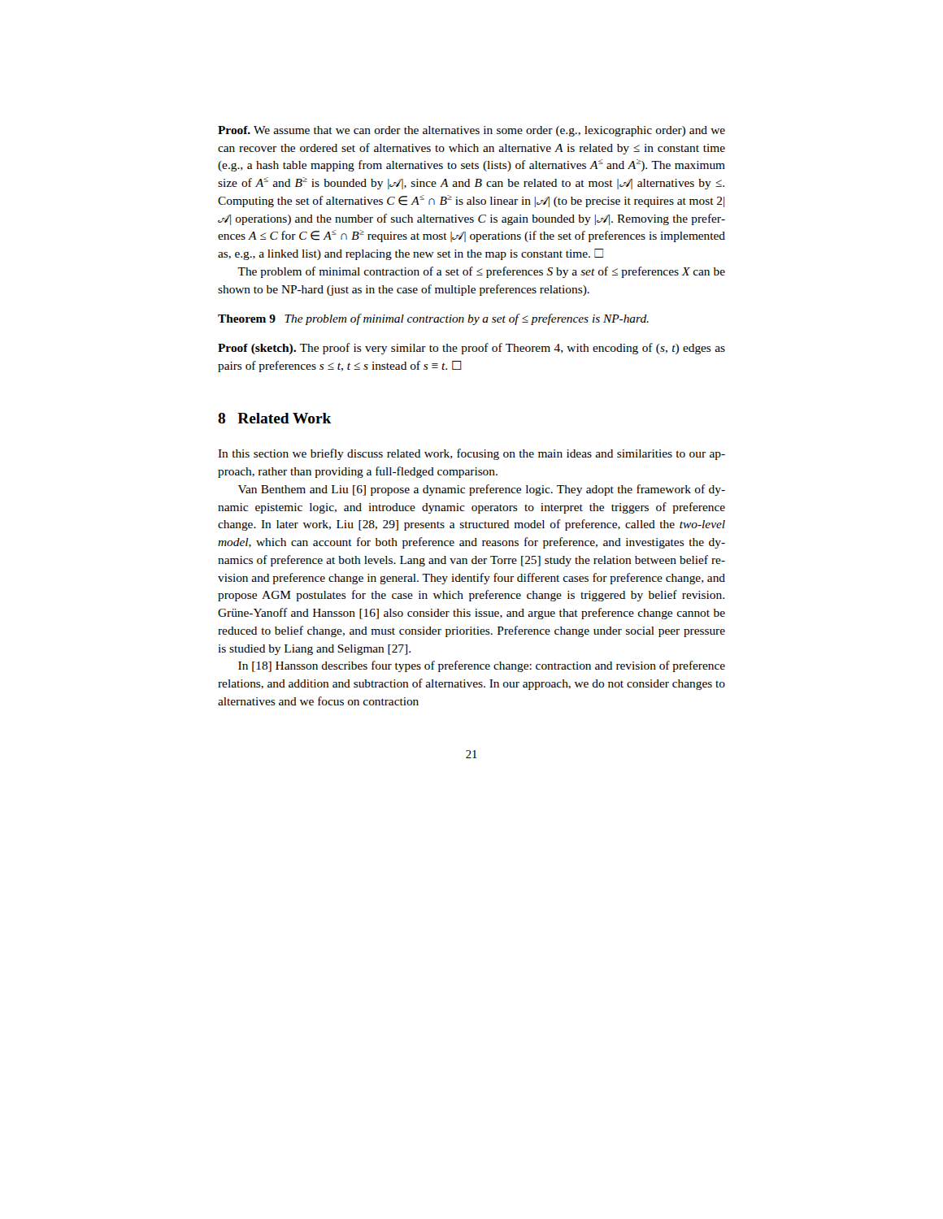Proof. We assume that we can order the alternatives in some order (e.g., lexicographic order) and we can recover the ordered set of alternatives to which an alternative A is related by ≤ in constant time (e.g., a hash table mapping from alternatives to sets (lists) of alternatives A≤ and A≥). The maximum size of A≤ and B≥ is bounded by |𝒜|, since A and B can be related to at most |𝒜| alternatives by ≤. Computing the set of alternatives C ∈ A≤ ∩ B≥ is also linear in |𝒜| (to be precise it requires at most 2|𝒜| operations) and the number of such alternatives C is again bounded by |𝒜|. Removing the preferences A ≤ C for C ∈ A≤ ∩ B≥ requires at most |𝒜| operations (if the set of preferences is implemented as, e.g., a linked list) and replacing the new set in the map is constant time. ☐
The problem of minimal contraction of a set of ≤ preferences S by a set of ≤ preferences X can be shown to be NP-hard (just as in the case of multiple preferences relations).
Theorem 9 The problem of minimal contraction by a set of ≤ preferences is NP-hard.
Proof (sketch). The proof is very similar to the proof of Theorem 4, with encoding of (s, t) edges as pairs of preferences s ≤ t, t ≤ s instead of s ≡ t. ☐
8 Related Work
In this section we briefly discuss related work, focusing on the main ideas and similarities to our approach, rather than providing a full-fledged comparison.
Van Benthem and Liu [6] propose a dynamic preference logic. They adopt the framework of dynamic epistemic logic, and introduce dynamic operators to interpret the triggers of preference change. In later work, Liu [28, 29] presents a structured model of preference, called the two-level model, which can account for both preference and reasons for preference, and investigates the dynamics of preference at both levels. Lang and van der Torre [25] study the relation between belief revision and preference change in general. They identify four different cases for preference change, and propose AGM postulates for the case in which preference change is triggered by belief revision. Grüne-Yanoff and Hansson [16] also consider this issue, and argue that preference change cannot be reduced to belief change, and must consider priorities. Preference change under social peer pressure is studied by Liang and Seligman [27].
In [18] Hansson describes four types of preference change: contraction and revision of preference relations, and addition and subtraction of alternatives. In our approach, we do not consider changes to alternatives and we focus on contraction
21